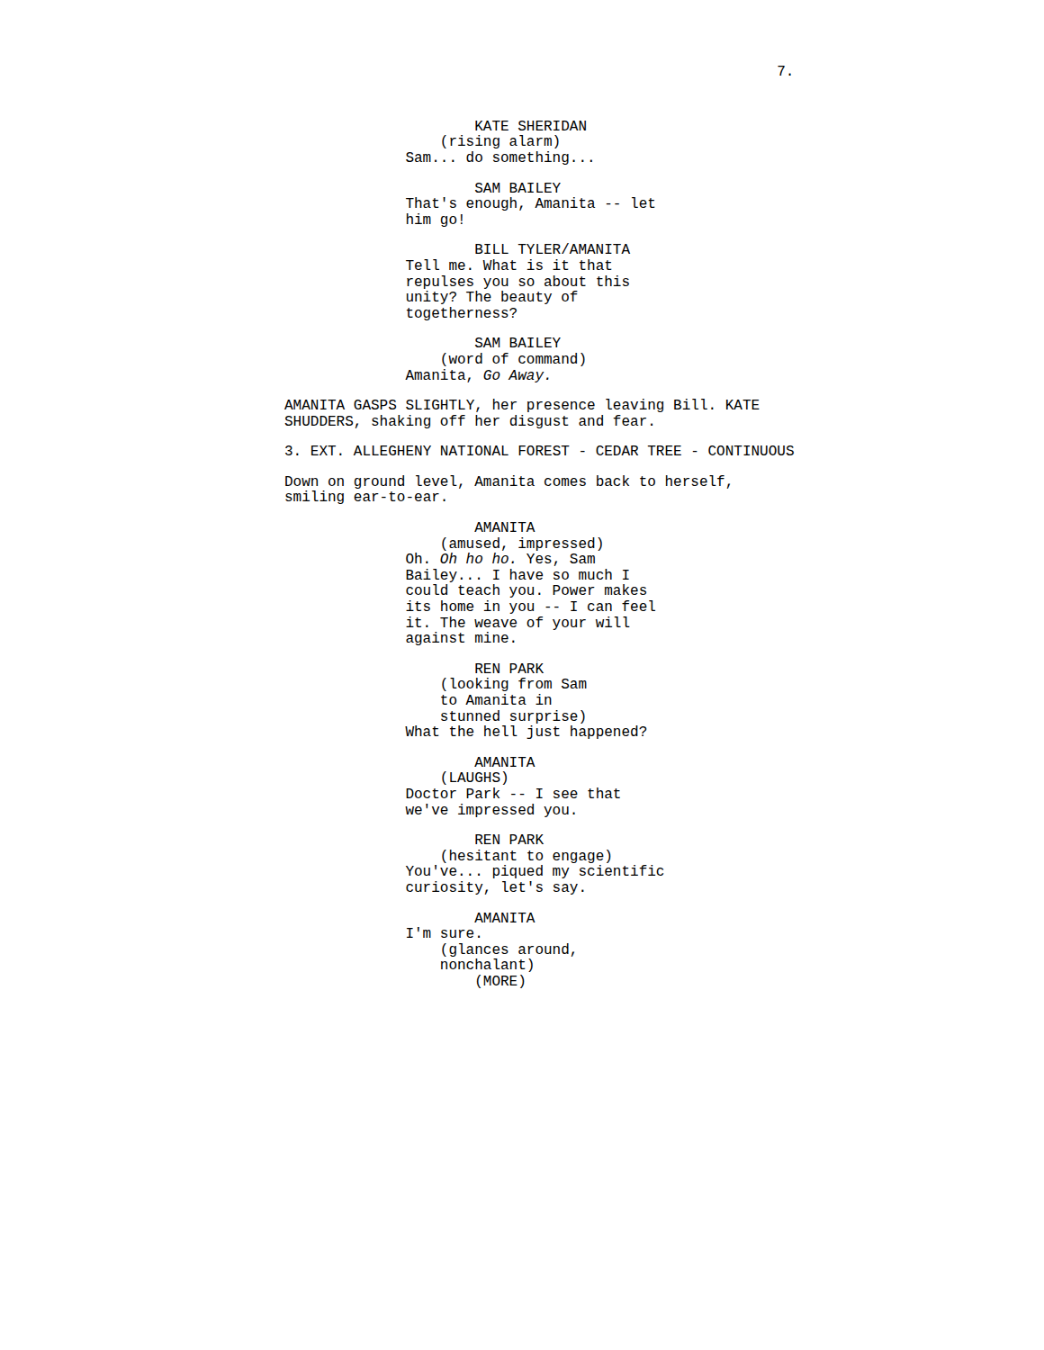7.
KATE SHERIDAN
(rising alarm)
Sam... do something...
SAM BAILEY
That's enough, Amanita -- let him go!
BILL TYLER/AMANITA
Tell me. What is it that repulses you so about this unity? The beauty of togetherness?
SAM BAILEY
(word of command)
Amanita, Go Away.
AMANITA GASPS SLIGHTLY, her presence leaving Bill. KATE SHUDDERS, shaking off her disgust and fear.
3. EXT. ALLEGHENY NATIONAL FOREST - CEDAR TREE - CONTINUOUS
Down on ground level, Amanita comes back to herself, smiling ear-to-ear.
AMANITA
(amused, impressed)
Oh. Oh ho ho. Yes, Sam Bailey... I have so much I could teach you. Power makes its home in you -- I can feel it. The weave of your will against mine.
REN PARK
(looking from Sam to Amanita in stunned surprise)
What the hell just happened?
AMANITA
(LAUGHS)
Doctor Park -- I see that we've impressed you.
REN PARK
(hesitant to engage)
You've... piqued my scientific curiosity, let's say.
AMANITA
I'm sure.
(glances around, nonchalant)
(MORE)